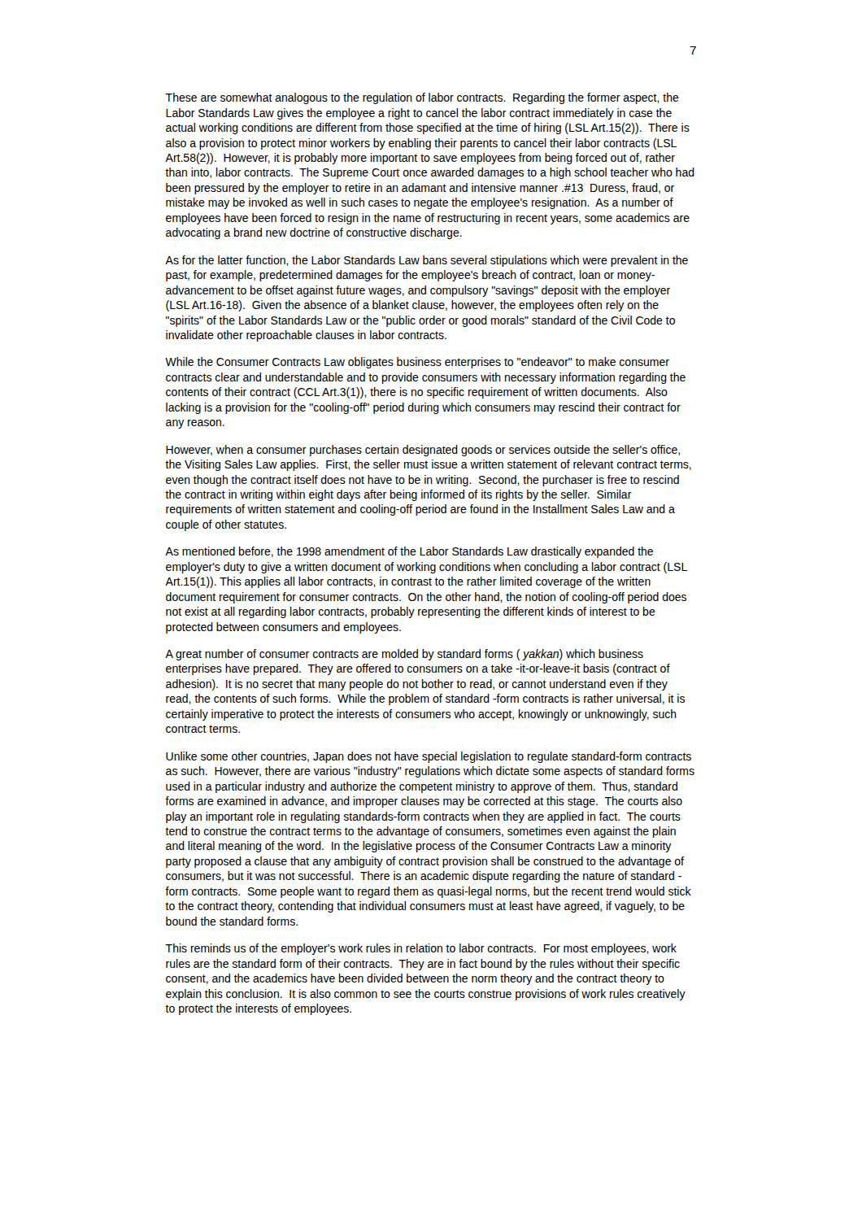7
These are somewhat analogous to the regulation of labor contracts. Regarding the former aspect, the Labor Standards Law gives the employee a right to cancel the labor contract immediately in case the actual working conditions are different from those specified at the time of hiring (LSL Art.15(2)). There is also a provision to protect minor workers by enabling their parents to cancel their labor contracts (LSL Art.58(2)). However, it is probably more important to save employees from being forced out of, rather than into, labor contracts. The Supreme Court once awarded damages to a high school teacher who had been pressured by the employer to retire in an adamant and intensive manner .#13 Duress, fraud, or mistake may be invoked as well in such cases to negate the employee's resignation. As a number of employees have been forced to resign in the name of restructuring in recent years, some academics are advocating a brand new doctrine of constructive discharge.
As for the latter function, the Labor Standards Law bans several stipulations which were prevalent in the past, for example, predetermined damages for the employee's breach of contract, loan or money-advancement to be offset against future wages, and compulsory "savings" deposit with the employer (LSL Art.16-18). Given the absence of a blanket clause, however, the employees often rely on the "spirits" of the Labor Standards Law or the "public order or good morals" standard of the Civil Code to invalidate other reproachable clauses in labor contracts.
While the Consumer Contracts Law obligates business enterprises to "endeavor" to make consumer contracts clear and understandable and to provide consumers with necessary information regarding the contents of their contract (CCL Art.3(1)), there is no specific requirement of written documents. Also lacking is a provision for the "cooling-off" period during which consumers may rescind their contract for any reason.
However, when a consumer purchases certain designated goods or services outside the seller's office, the Visiting Sales Law applies. First, the seller must issue a written statement of relevant contract terms, even though the contract itself does not have to be in writing. Second, the purchaser is free to rescind the contract in writing within eight days after being informed of its rights by the seller. Similar requirements of written statement and cooling-off period are found in the Installment Sales Law and a couple of other statutes.
As mentioned before, the 1998 amendment of the Labor Standards Law drastically expanded the employer's duty to give a written document of working conditions when concluding a labor contract (LSL Art.15(1)). This applies all labor contracts, in contrast to the rather limited coverage of the written document requirement for consumer contracts. On the other hand, the notion of cooling-off period does not exist at all regarding labor contracts, probably representing the different kinds of interest to be protected between consumers and employees.
A great number of consumer contracts are molded by standard forms ( yakkan) which business enterprises have prepared. They are offered to consumers on a take -it-or-leave-it basis (contract of adhesion). It is no secret that many people do not bother to read, or cannot understand even if they read, the contents of such forms. While the problem of standard -form contracts is rather universal, it is certainly imperative to protect the interests of consumers who accept, knowingly or unknowingly, such contract terms.
Unlike some other countries, Japan does not have special legislation to regulate standard-form contracts as such. However, there are various "industry" regulations which dictate some aspects of standard forms used in a particular industry and authorize the competent ministry to approve of them. Thus, standard forms are examined in advance, and improper clauses may be corrected at this stage. The courts also play an important role in regulating standards-form contracts when they are applied in fact. The courts tend to construe the contract terms to the advantage of consumers, sometimes even against the plain and literal meaning of the word. In the legislative process of the Consumer Contracts Law a minority party proposed a clause that any ambiguity of contract provision shall be construed to the advantage of consumers, but it was not successful. There is an academic dispute regarding the nature of standard -form contracts. Some people want to regard them as quasi-legal norms, but the recent trend would stick to the contract theory, contending that individual consumers must at least have agreed, if vaguely, to be bound the standard forms.
This reminds us of the employer's work rules in relation to labor contracts. For most employees, work rules are the standard form of their contracts. They are in fact bound by the rules without their specific consent, and the academics have been divided between the norm theory and the contract theory to explain this conclusion. It is also common to see the courts construe provisions of work rules creatively to protect the interests of employees.